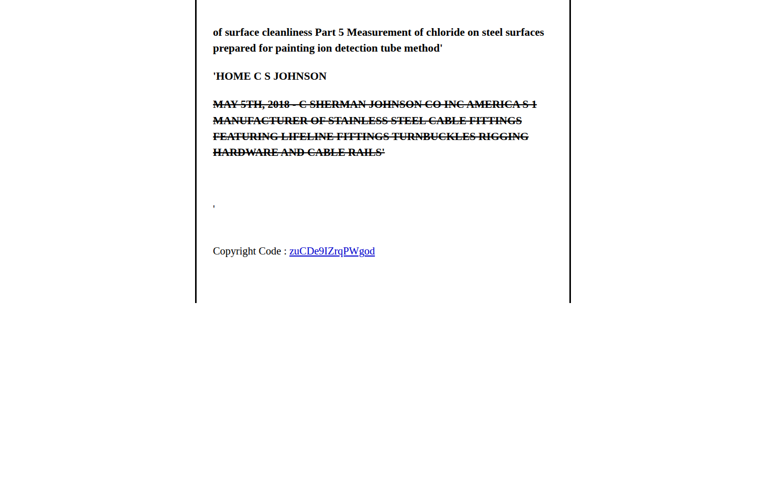of surface cleanliness Part 5 Measurement of chloride on steel surfaces prepared for painting ion detection tube method'
'HOME C S JOHNSON
MAY 5TH, 2018 - C SHERMAN JOHNSON CO INC AMERICA S 1 MANUFACTURER OF STAINLESS STEEL CABLE FITTINGS FEATURING LIFELINE FITTINGS TURNBUCKLES RIGGING HARDWARE AND CABLE RAILS'
'
Copyright Code : zuCDe9IZrqPWgod